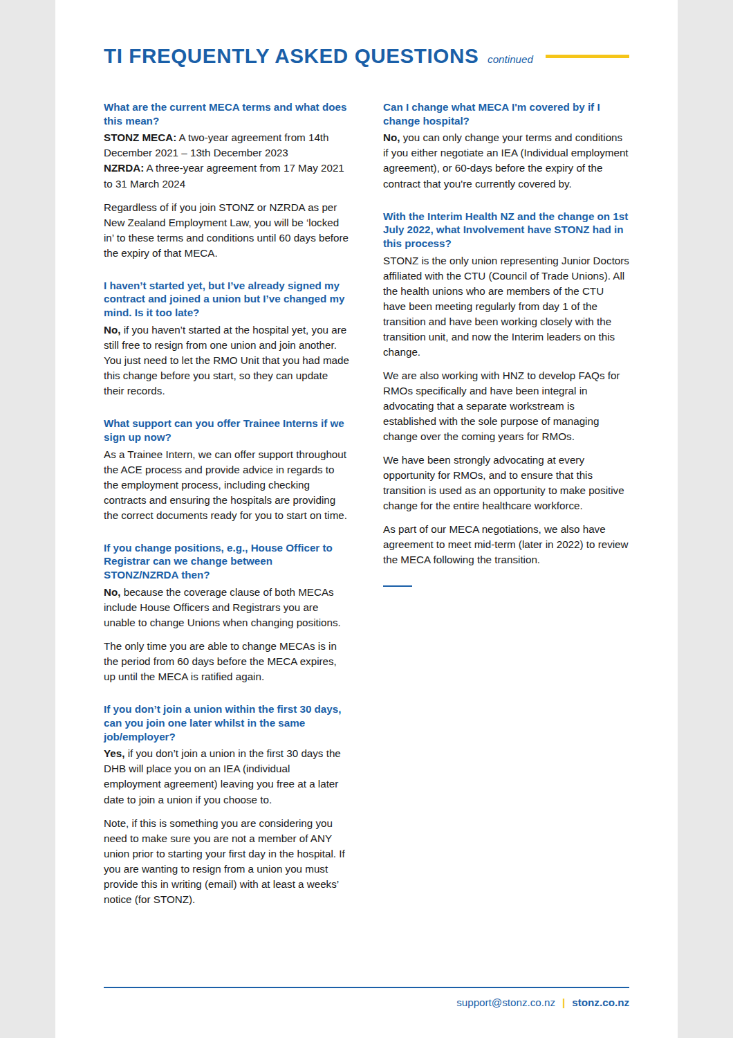TI Frequently Asked Questions continued
What are the current MECA terms and what does this mean?
STONZ MECA: A two-year agreement from 14th December 2021 – 13th December 2023
NZRDA: A three-year agreement from 17 May 2021 to 31 March 2024
Regardless of if you join STONZ or NZRDA as per New Zealand Employment Law, you will be ‘locked in’ to these terms and conditions until 60 days before the expiry of that MECA.
I haven’t started yet, but I’ve already signed my contract and joined a union but I’ve changed my mind. Is it too late?
No, if you haven’t started at the hospital yet, you are still free to resign from one union and join another. You just need to let the RMO Unit that you had made this change before you start, so they can update their records.
What support can you offer Trainee Interns if we sign up now?
As a Trainee Intern, we can offer support throughout the ACE process and provide advice in regards to the employment process, including checking contracts and ensuring the hospitals are providing the correct documents ready for you to start on time.
If you change positions, e.g., House Officer to Registrar can we change between STONZ/NZRDA then?
No, because the coverage clause of both MECAs include House Officers and Registrars you are unable to change Unions when changing positions.
The only time you are able to change MECAs is in the period from 60 days before the MECA expires, up until the MECA is ratified again.
If you don’t join a union within the first 30 days, can you join one later whilst in the same job/employer?
Yes, if you don’t join a union in the first 30 days the DHB will place you on an IEA (individual employment agreement) leaving you free at a later date to join a union if you choose to.
Note, if this is something you are considering you need to make sure you are not a member of ANY union prior to starting your first day in the hospital. If you are wanting to resign from a union you must provide this in writing (email) with at least a weeks’ notice (for STONZ).
Can I change what MECA I'm covered by if I change hospital?
No, you can only change your terms and conditions if you either negotiate an IEA (Individual employment agreement), or 60-days before the expiry of the contract that you're currently covered by.
With the Interim Health NZ and the change on 1st July 2022, what Involvement have STONZ had in this process?
STONZ is the only union representing Junior Doctors affiliated with the CTU (Council of Trade Unions). All the health unions who are members of the CTU have been meeting regularly from day 1 of the transition and have been working closely with the transition unit, and now the Interim leaders on this change.
We are also working with HNZ to develop FAQs for RMOs specifically and have been integral in advocating that a separate workstream is established with the sole purpose of managing change over the coming years for RMOs.
We have been strongly advocating at every opportunity for RMOs, and to ensure that this transition is used as an opportunity to make positive change for the entire healthcare workforce.
As part of our MECA negotiations, we also have agreement to meet mid-term (later in 2022) to review the MECA following the transition.
support@stonz.co.nz | stonz.co.nz